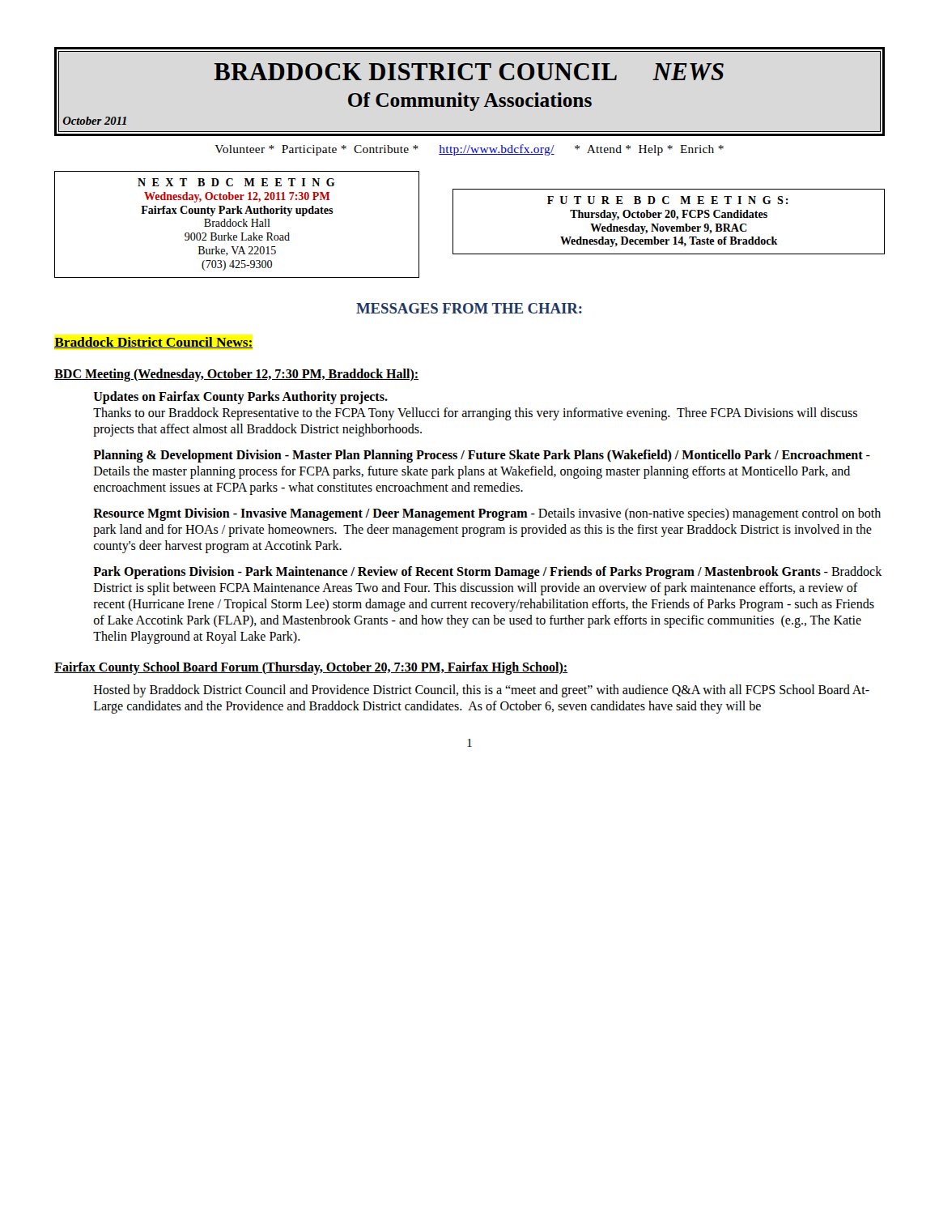BRADDOCK DISTRICT COUNCIL NEWS
Of Community Associations
October 2011
Volunteer * Participate * Contribute * http://www.bdcfx.org/ * Attend * Help * Enrich *
| N E X T B D C M E E T I N G Wednesday, October 12, 2011 7:30 PM Fairfax County Park Authority updates Braddock Hall 9002 Burke Lake Road Burke, VA 22015 (703) 425-9300 | | F U T U R E B D C M E E T I N G S: Thursday, October 20, FCPS Candidates Wednesday, November 9, BRAC Wednesday, December 14, Taste of Braddock |
MESSAGES FROM THE CHAIR:
Braddock District Council News:
BDC Meeting (Wednesday, October 12, 7:30 PM, Braddock Hall):
Updates on Fairfax County Parks Authority projects.
Thanks to our Braddock Representative to the FCPA Tony Vellucci for arranging this very informative evening. Three FCPA Divisions will discuss projects that affect almost all Braddock District neighborhoods.
Planning & Development Division - Master Plan Planning Process / Future Skate Park Plans (Wakefield) / Monticello Park / Encroachment - Details the master planning process for FCPA parks, future skate park plans at Wakefield, ongoing master planning efforts at Monticello Park, and encroachment issues at FCPA parks - what constitutes encroachment and remedies.
Resource Mgmt Division - Invasive Management / Deer Management Program - Details invasive (non-native species) management control on both park land and for HOAs / private homeowners. The deer management program is provided as this is the first year Braddock District is involved in the county's deer harvest program at Accotink Park.
Park Operations Division - Park Maintenance / Review of Recent Storm Damage / Friends of Parks Program / Mastenbrook Grants - Braddock District is split between FCPA Maintenance Areas Two and Four. This discussion will provide an overview of park maintenance efforts, a review of recent (Hurricane Irene / Tropical Storm Lee) storm damage and current recovery/rehabilitation efforts, the Friends of Parks Program - such as Friends of Lake Accotink Park (FLAP), and Mastenbrook Grants - and how they can be used to further park efforts in specific communities (e.g., The Katie Thelin Playground at Royal Lake Park).
Fairfax County School Board Forum (Thursday, October 20, 7:30 PM, Fairfax High School):
Hosted by Braddock District Council and Providence District Council, this is a “meet and greet” with audience Q&A with all FCPS School Board At-Large candidates and the Providence and Braddock District candidates. As of October 6, seven candidates have said they will be
1